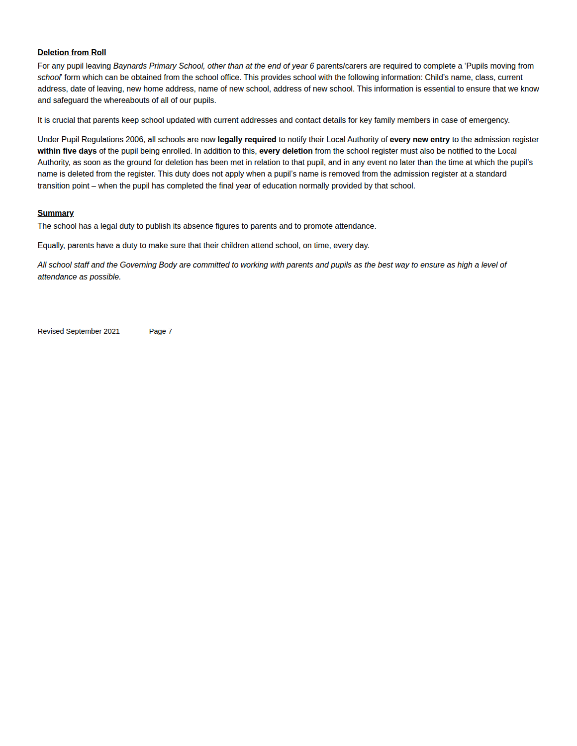Deletion from Roll
For any pupil leaving Baynards Primary School, other than at the end of year 6 parents/carers are required to complete a ‘Pupils moving from school’ form which can be obtained from the school office. This provides school with the following information: Child’s name, class, current address, date of leaving, new home address, name of new school, address of new school. This information is essential to ensure that we know and safeguard the whereabouts of all of our pupils.
It is crucial that parents keep school updated with current addresses and contact details for key family members in case of emergency.
Under Pupil Regulations 2006, all schools are now legally required to notify their Local Authority of every new entry to the admission register within five days of the pupil being enrolled. In addition to this, every deletion from the school register must also be notified to the Local Authority, as soon as the ground for deletion has been met in relation to that pupil, and in any event no later than the time at which the pupil’s name is deleted from the register. This duty does not apply when a pupil’s name is removed from the admission register at a standard transition point – when the pupil has completed the final year of education normally provided by that school.
Summary
The school has a legal duty to publish its absence figures to parents and to promote attendance.
Equally, parents have a duty to make sure that their children attend school, on time, every day.
All school staff and the Governing Body are committed to working with parents and pupils as the best way to ensure as high a level of attendance as possible.
Revised September 2021 Page 7